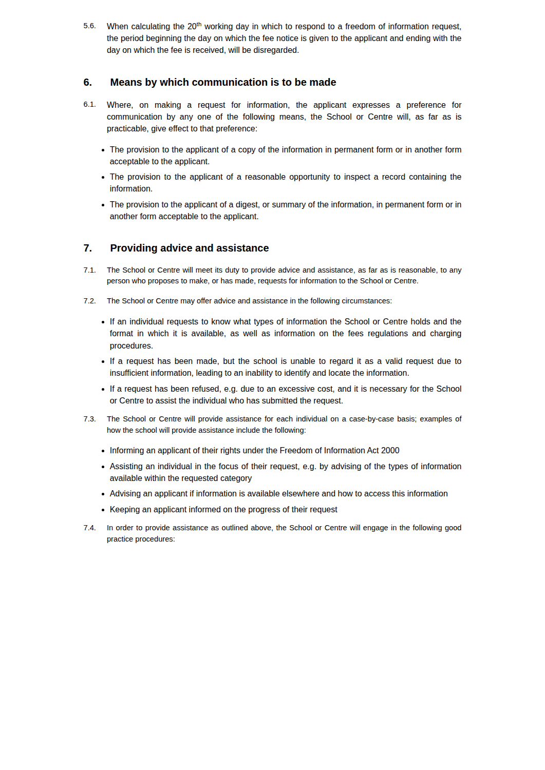5.6.
When calculating the 20th working day in which to respond to a freedom of information request, the period beginning the day on which the fee notice is given to the applicant and ending with the day on which the fee is received, will be disregarded.
6. Means by which communication is to be made
6.1.
Where, on making a request for information, the applicant expresses a preference for communication by any one of the following means, the School or Centre will, as far as is practicable, give effect to that preference:
The provision to the applicant of a copy of the information in permanent form or in another form acceptable to the applicant.
The provision to the applicant of a reasonable opportunity to inspect a record containing the information.
The provision to the applicant of a digest, or summary of the information, in permanent form or in another form acceptable to the applicant.
7. Providing advice and assistance
7.1.
The School or Centre will meet its duty to provide advice and assistance, as far as is reasonable, to any person who proposes to make, or has made, requests for information to the School or Centre.
7.2.
The School or Centre may offer advice and assistance in the following circumstances:
If an individual requests to know what types of information the School or Centre holds and the format in which it is available, as well as information on the fees regulations and charging procedures.
If a request has been made, but the school is unable to regard it as a valid request due to insufficient information, leading to an inability to identify and locate the information.
If a request has been refused, e.g. due to an excessive cost, and it is necessary for the School or Centre to assist the individual who has submitted the request.
7.3.
The School or Centre will provide assistance for each individual on a case-by-case basis; examples of how the school will provide assistance include the following:
Informing an applicant of their rights under the Freedom of Information Act 2000
Assisting an individual in the focus of their request, e.g. by advising of the types of information available within the requested category
Advising an applicant if information is available elsewhere and how to access this information
Keeping an applicant informed on the progress of their request
7.4.
In order to provide assistance as outlined above, the School or Centre will engage in the following good practice procedures: